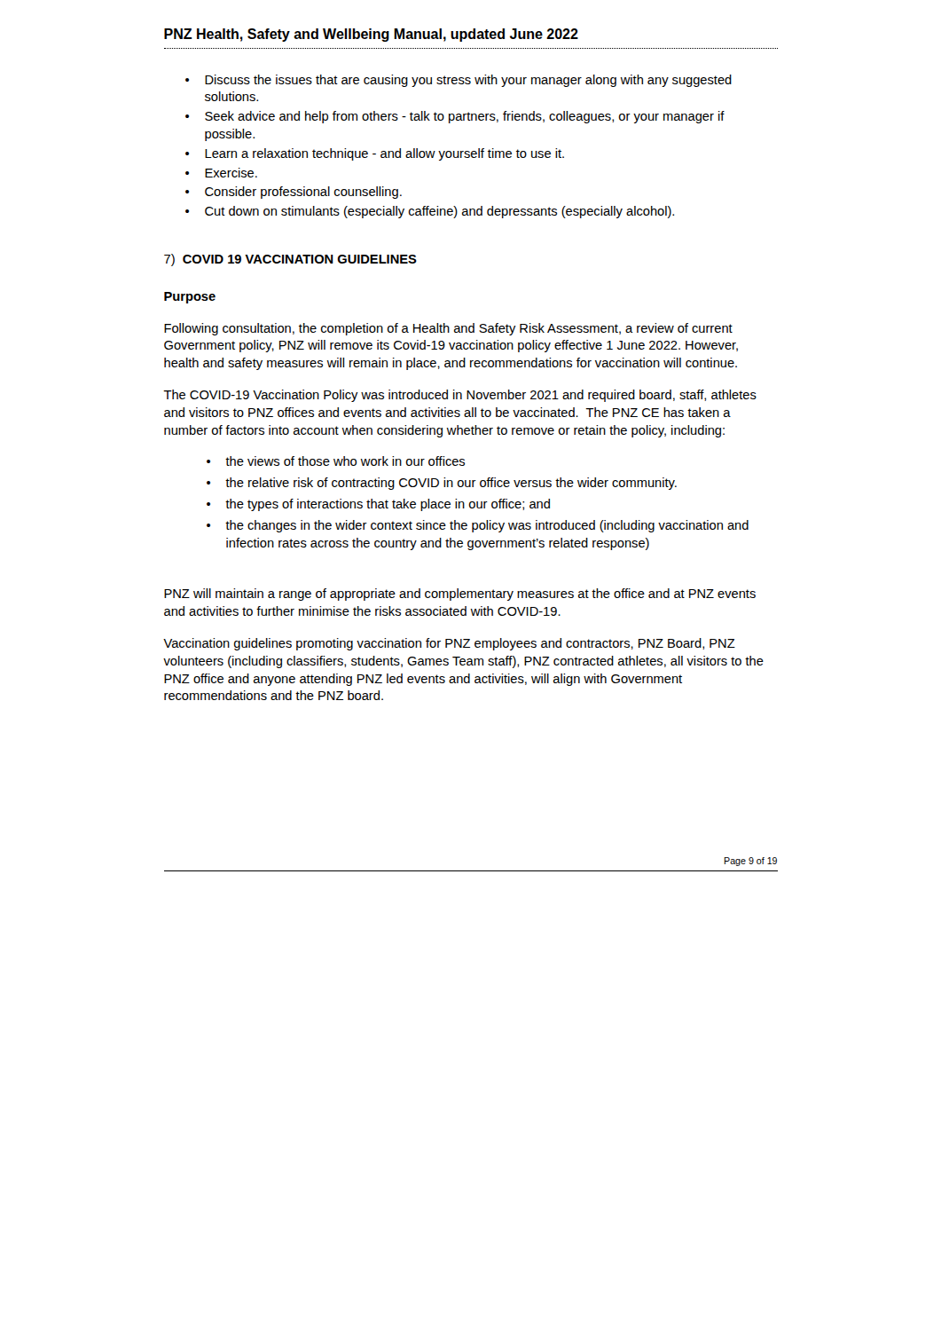PNZ Health, Safety and Wellbeing Manual, updated June 2022
Discuss the issues that are causing you stress with your manager along with any suggested solutions.
Seek advice and help from others - talk to partners, friends, colleagues, or your manager if possible.
Learn a relaxation technique - and allow yourself time to use it.
Exercise.
Consider professional counselling.
Cut down on stimulants (especially caffeine) and depressants (especially alcohol).
7) COVID 19 VACCINATION GUIDELINES
Purpose
Following consultation, the completion of a Health and Safety Risk Assessment, a review of current Government policy, PNZ will remove its Covid-19 vaccination policy effective 1 June 2022. However, health and safety measures will remain in place, and recommendations for vaccination will continue.
The COVID-19 Vaccination Policy was introduced in November 2021 and required board, staff, athletes and visitors to PNZ offices and events and activities all to be vaccinated. The PNZ CE has taken a number of factors into account when considering whether to remove or retain the policy, including:
the views of those who work in our offices
the relative risk of contracting COVID in our office versus the wider community.
the types of interactions that take place in our office; and
the changes in the wider context since the policy was introduced (including vaccination and infection rates across the country and the government’s related response)
PNZ will maintain a range of appropriate and complementary measures at the office and at PNZ events and activities to further minimise the risks associated with COVID-19.
Vaccination guidelines promoting vaccination for PNZ employees and contractors, PNZ Board, PNZ volunteers (including classifiers, students, Games Team staff), PNZ contracted athletes, all visitors to the PNZ office and anyone attending PNZ led events and activities, will align with Government recommendations and the PNZ board.
Page 9 of 19